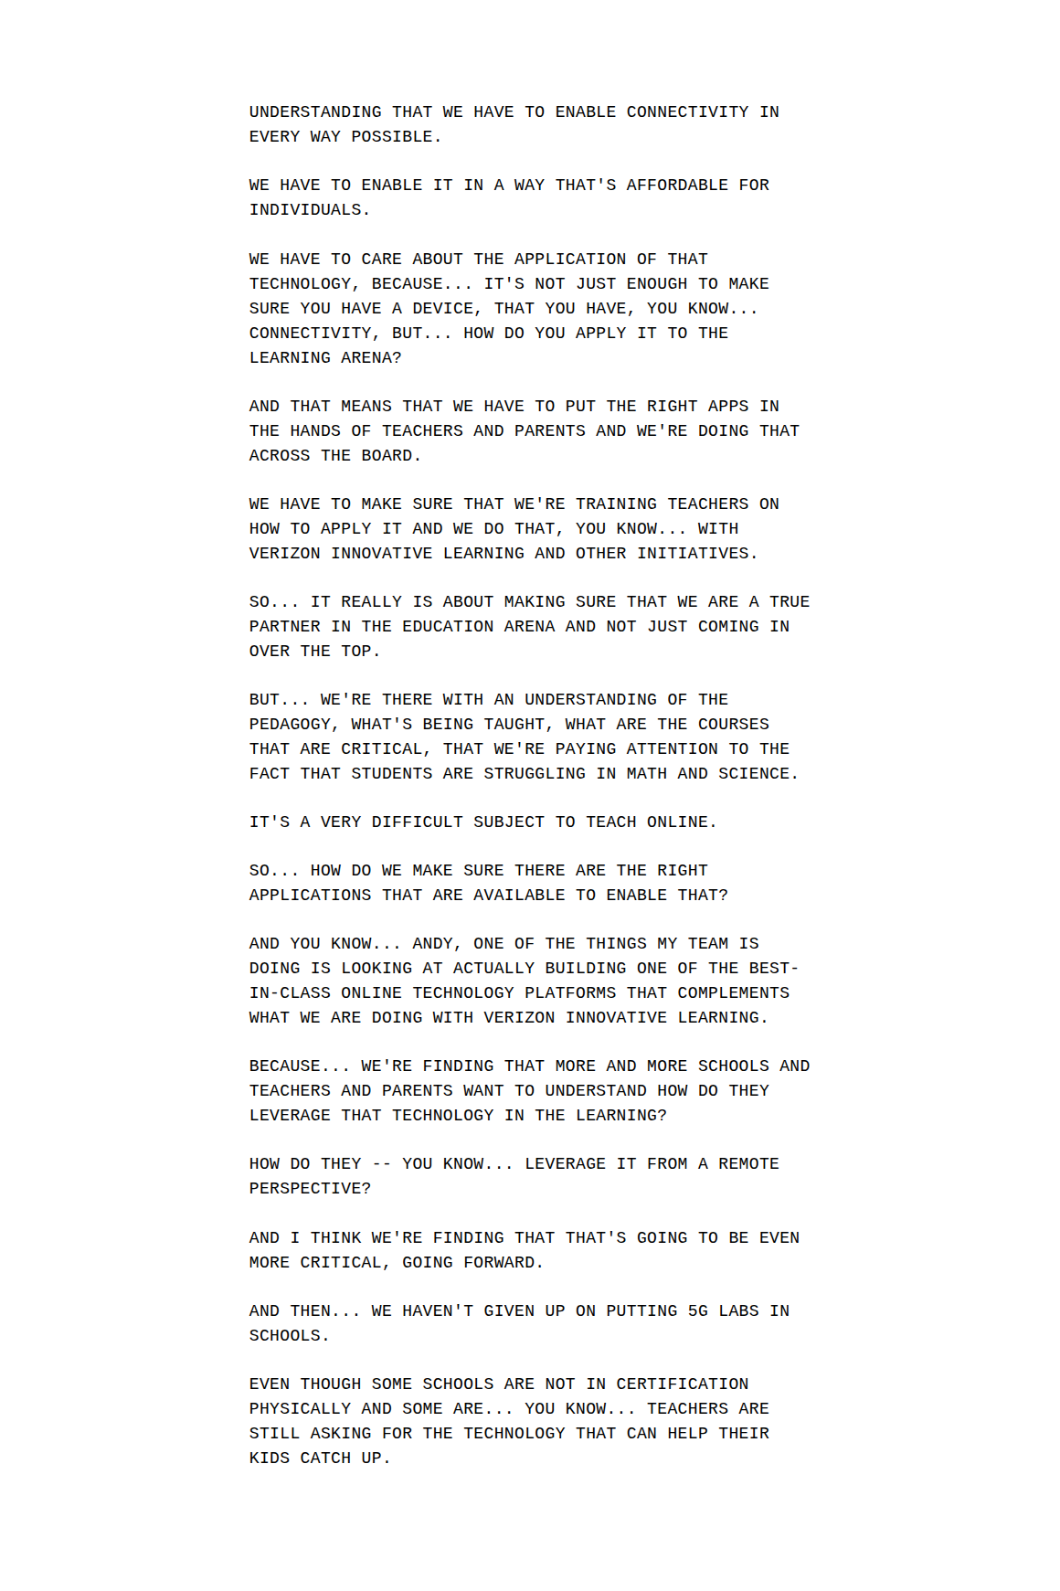UNDERSTANDING THAT WE HAVE TO ENABLE CONNECTIVITY IN EVERY WAY POSSIBLE.
WE HAVE TO ENABLE IT IN A WAY THAT'S AFFORDABLE FOR INDIVIDUALS.
WE HAVE TO CARE ABOUT THE APPLICATION OF THAT TECHNOLOGY, BECAUSE... IT'S NOT JUST ENOUGH TO MAKE SURE YOU HAVE A DEVICE, THAT YOU HAVE, YOU KNOW... CONNECTIVITY, BUT... HOW DO YOU APPLY IT TO THE LEARNING ARENA?
AND THAT MEANS THAT WE HAVE TO PUT THE RIGHT APPS IN THE HANDS OF TEACHERS AND PARENTS AND WE'RE DOING THAT ACROSS THE BOARD.
WE HAVE TO MAKE SURE THAT WE'RE TRAINING TEACHERS ON HOW TO APPLY IT AND WE DO THAT, YOU KNOW... WITH VERIZON INNOVATIVE LEARNING AND OTHER INITIATIVES.
SO... IT REALLY IS ABOUT MAKING SURE THAT WE ARE A TRUE PARTNER IN THE EDUCATION ARENA AND NOT JUST COMING IN OVER THE TOP.
BUT... WE'RE THERE WITH AN UNDERSTANDING OF THE PEDAGOGY, WHAT'S BEING TAUGHT, WHAT ARE THE COURSES THAT ARE CRITICAL, THAT WE'RE PAYING ATTENTION TO THE FACT THAT STUDENTS ARE STRUGGLING IN MATH AND SCIENCE.
IT'S A VERY DIFFICULT SUBJECT TO TEACH ONLINE.
SO... HOW DO WE MAKE SURE THERE ARE THE RIGHT APPLICATIONS THAT ARE AVAILABLE TO ENABLE THAT?
AND YOU KNOW... ANDY, ONE OF THE THINGS MY TEAM IS DOING IS LOOKING AT ACTUALLY BUILDING ONE OF THE BEST-IN-CLASS ONLINE TECHNOLOGY PLATFORMS THAT COMPLEMENTS WHAT WE ARE DOING WITH VERIZON INNOVATIVE LEARNING.
BECAUSE... WE'RE FINDING THAT MORE AND MORE SCHOOLS AND TEACHERS AND PARENTS WANT TO UNDERSTAND HOW DO THEY LEVERAGE THAT TECHNOLOGY IN THE LEARNING?
HOW DO THEY -- YOU KNOW... LEVERAGE IT FROM A REMOTE PERSPECTIVE?
AND I THINK WE'RE FINDING THAT THAT'S GOING TO BE EVEN MORE CRITICAL, GOING FORWARD.
AND THEN... WE HAVEN'T GIVEN UP ON PUTTING 5G LABS IN SCHOOLS.
EVEN THOUGH SOME SCHOOLS ARE NOT IN CERTIFICATION PHYSICALLY AND SOME ARE... YOU KNOW... TEACHERS ARE STILL ASKING FOR THE TECHNOLOGY THAT CAN HELP THEIR KIDS CATCH UP.